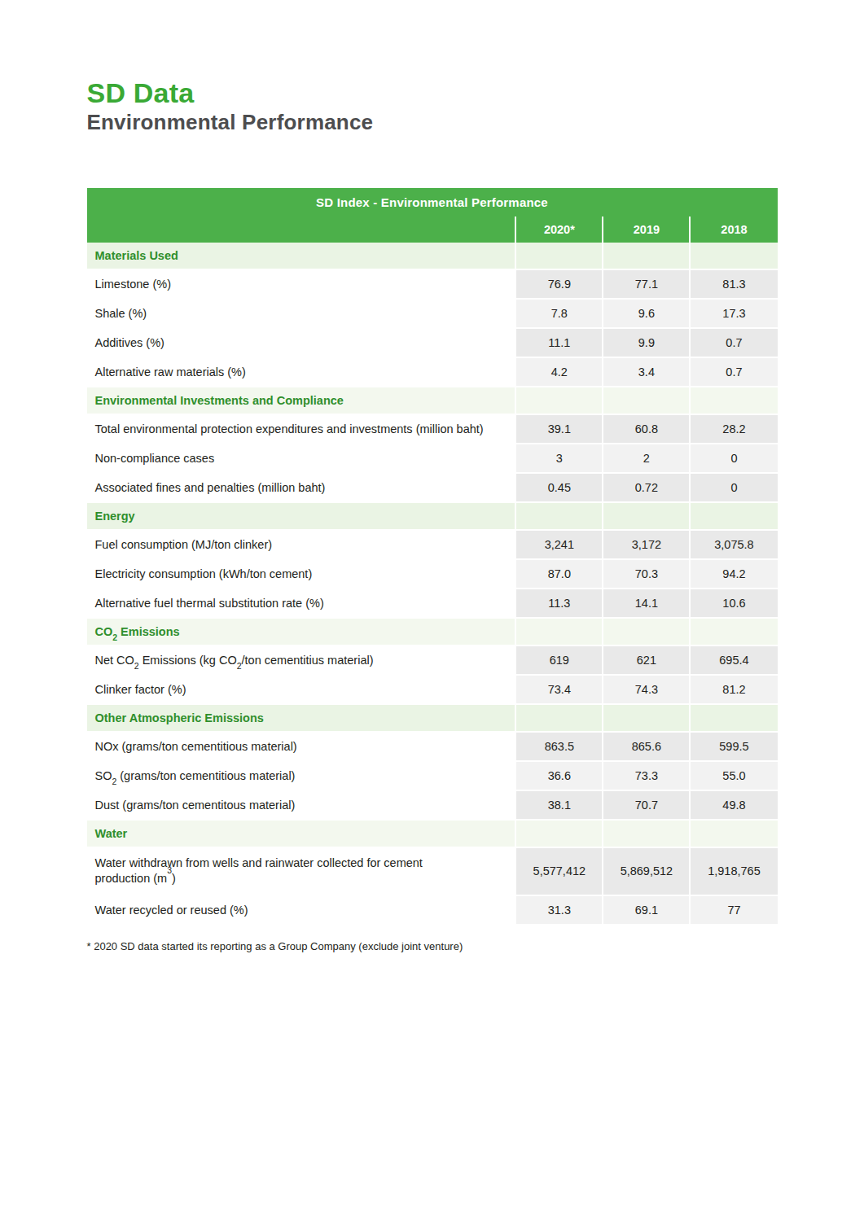SD Data
Environmental Performance
SD Index - Environmental Performance
| | 2020* | 2019 | 2018 |
| --- | --- | --- | --- |
| Materials Used | | | |
| Limestone (%) | 76.9 | 77.1 | 81.3 |
| Shale (%) | 7.8 | 9.6 | 17.3 |
| Additives (%) | 11.1 | 9.9 | 0.7 |
| Alternative raw materials (%) | 4.2 | 3.4 | 0.7 |
| Environmental Investments and Compliance | | | |
| Total environmental protection expenditures and investments (million baht) | 39.1 | 60.8 | 28.2 |
| Non-compliance cases | 3 | 2 | 0 |
| Associated fines and penalties (million baht) | 0.45 | 0.72 | 0 |
| Energy | | | |
| Fuel consumption (MJ/ton clinker) | 3,241 | 3,172 | 3,075.8 |
| Electricity consumption (kWh/ton cement) | 87.0 | 70.3 | 94.2 |
| Alternative fuel thermal substitution rate (%) | 11.3 | 14.1 | 10.6 |
| CO 2 Emissions | | | |
| Net CO 2 Emissions (kg CO 2 /ton cementitius material) | 619 | 621 | 695.4 |
| Clinker factor (%) | 73.4 | 74.3 | 81.2 |
| Other Atmospheric Emissions | | | |
| NOx (grams/ton cementitious material) | 863.5 | 865.6 | 599.5 |
| SO 2 (grams/ton cementitious material) | 36.6 | 73.3 | 55.0 |
| Dust (grams/ton cementitous material) | 38.1 | 70.7 | 49.8 |
| Water | | | |
| Water withdrawn from wells and rainwater collected for cement production (m 3 ) | 5,577,412 | 5,869,512 | 1,918,765 |
| Water recycled or reused (%) | 31.3 | 69.1 | 77 |
* 2020 SD data started its reporting as a Group Company (exclude joint venture)